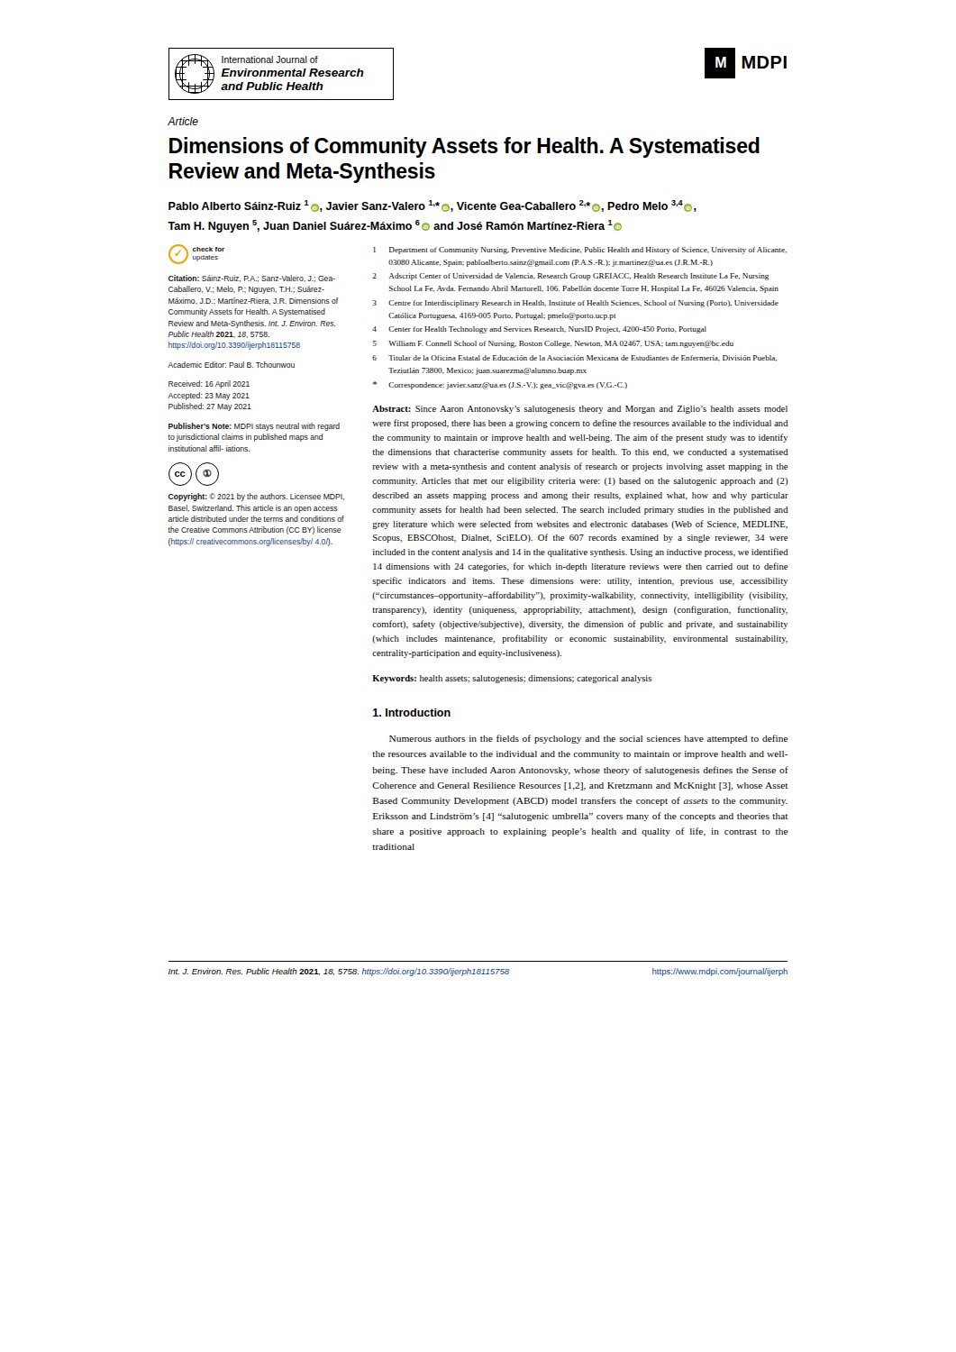International Journal of
Environmental Research
and Public Health
M
MDPI
Article
Dimensions of Community Assets for Health. A Systematised Review and Meta-Synthesis
Pablo Alberto Sáinz-Ruiz 1 , Javier Sanz-Valero 1,* , Vicente Gea-Caballero 2,* , Pedro Melo 3,4 ,
Tam H. Nguyen 5, Juan Daniel Suárez-Máximo 6 and José Ramón Martínez-Riera 1
✓
check forupdates
Citation: Sáinz-Ruiz, P.A.; Sanz-Valero, J.; Gea-Caballero, V.; Melo, P.; Nguyen, T.H.; Suárez-Máximo, J.D.; Martínez-Riera, J.R. Dimensions of Community Assets for Health. A Systematised Review and Meta-Synthesis. Int. J. Environ. Res. Public Health 2021, 18, 5758. https://doi.org/10.3390/ijerph18115758
Academic Editor: Paul B. Tchounwou
Received: 16 April 2021
Accepted: 23 May 2021
Published: 27 May 2021
Publisher’s Note: MDPI stays neutral with regard to jurisdictional claims in published maps and institutional affil- iations.
cc
①
Copyright: © 2021 by the authors. Licensee MDPI, Basel, Switzerland. This article is an open access article distributed under the terms and conditions of the Creative Commons Attribution (CC BY) license (https:// creativecommons.org/licenses/by/ 4.0/).
1 Department of Community Nursing, Preventive Medicine, Public Health and History of Science, University of Alicante, 03080 Alicante, Spain; pabloalberto.sainz@gmail.com (P.A.S.-R.); jr.martinez@ua.es (J.R.M.-R.)
2 Adscript Center of Universidad de Valencia, Research Group GREIACC, Health Research Institute La Fe, Nursing School La Fe, Avda. Fernando Abril Martorell, 106. Pabellón docente Torre H, Hospital La Fe, 46026 Valencia, Spain
3 Centre for Interdisciplinary Research in Health, Institute of Health Sciences, School of Nursing (Porto), Universidade Católica Portuguesa, 4169-005 Porto, Portugal; pmelo@porto.ucp.pt
4 Center for Health Technology and Services Research, NursID Project, 4200-450 Porto, Portugal
5 William F. Connell School of Nursing, Boston College, Newton, MA 02467, USA; tam.nguyen@bc.edu
6 Titular de la Oficina Estatal de Educación de la Asociación Mexicana de Estudiantes de Enfermería, División Puebla, Teziutlán 73800, Mexico; juan.suarezma@alumno.buap.mx
*Correspondence: javier.sanz@ua.es (J.S.-V.); gea_vic@gva.es (V.G.-C.)
Abstract: Since Aaron Antonovsky’s salutogenesis theory and Morgan and Ziglio’s health assets model were first proposed, there has been a growing concern to define the resources available to the individual and the community to maintain or improve health and well-being. The aim of the present study was to identify the dimensions that characterise community assets for health. To this end, we conducted a systematised review with a meta-synthesis and content analysis of research or projects involving asset mapping in the community. Articles that met our eligibility criteria were: (1) based on the salutogenic approach and (2) described an assets mapping process and among their results, explained what, how and why particular community assets for health had been selected. The search included primary studies in the published and grey literature which were selected from websites and electronic databases (Web of Science, MEDLINE, Scopus, EBSCOhost, Dialnet, SciELO). Of the 607 records examined by a single reviewer, 34 were included in the content analysis and 14 in the qualitative synthesis. Using an inductive process, we identified 14 dimensions with 24 categories, for which in-depth literature reviews were then carried out to define specific indicators and items. These dimensions were: utility, intention, previous use, accessibility (“circumstances–opportunity–affordability”), proximity-walkability, connectivity, intelligibility (visibility, transparency), identity (uniqueness, appropriability, attachment), design (configuration, functionality, comfort), safety (objective/subjective), diversity, the dimension of public and private, and sustainability (which includes maintenance, profitability or economic sustainability, environmental sustainability, centrality-participation and equity-inclusiveness).
Keywords: health assets; salutogenesis; dimensions; categorical analysis
1. Introduction
Numerous authors in the fields of psychology and the social sciences have attempted to define the resources available to the individual and the community to maintain or improve health and well-being. These have included Aaron Antonovsky, whose theory of salutogenesis defines the Sense of Coherence and General Resilience Resources [1,2], and Kretzmann and McKnight [3], whose Asset Based Community Development (ABCD) model transfers the concept of assets to the community. Eriksson and Lindström’s [4] “salutogenic umbrella” covers many of the concepts and theories that share a positive approach to explaining people’s health and quality of life, in contrast to the traditional
Int. J. Environ. Res. Public Health 2021, 18, 5758. https://doi.org/10.3390/ijerph18115758
https://www.mdpi.com/journal/ijerph